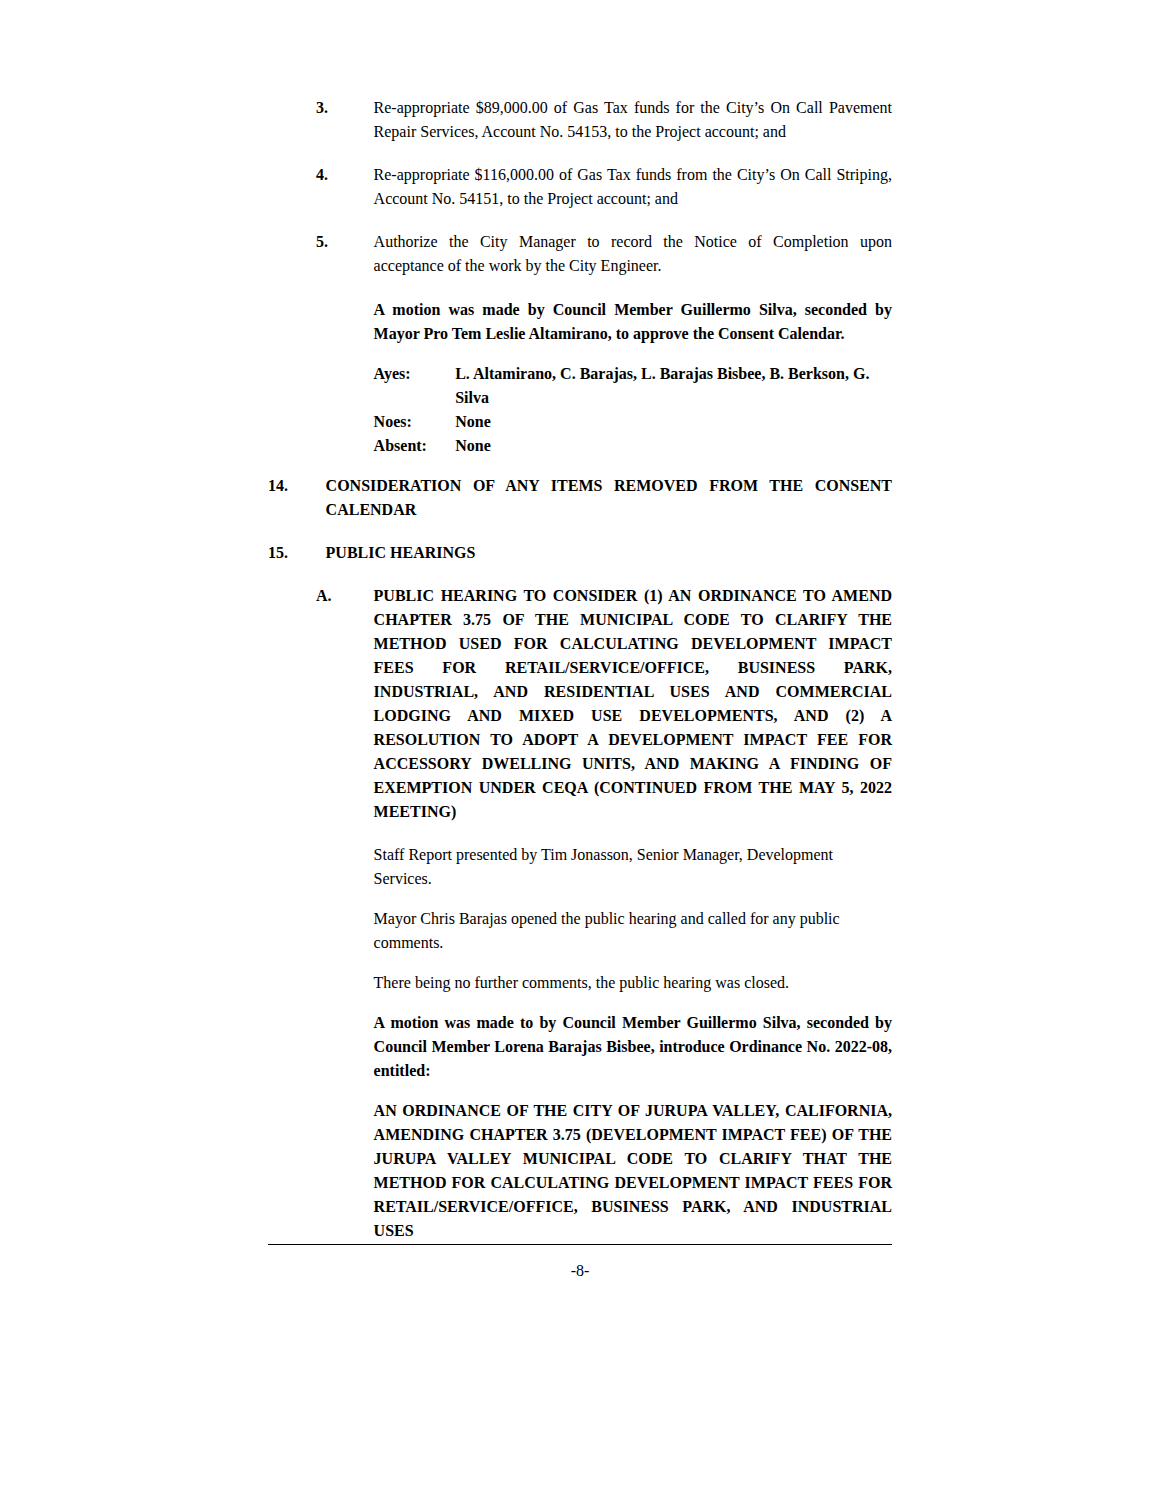3.
Re-appropriate $89,000.00 of Gas Tax funds for the City’s On Call Pavement Repair Services, Account No. 54153, to the Project account; and
4.
Re-appropriate $116,000.00 of Gas Tax funds from the City’s On Call Striping, Account No. 54151, to the Project account; and
5.
Authorize the City Manager to record the Notice of Completion upon acceptance of the work by the City Engineer.
A motion was made by Council Member Guillermo Silva, seconded by Mayor Pro Tem Leslie Altamirano, to approve the Consent Calendar.
Ayes:
L. Altamirano, C. Barajas, L. Barajas Bisbee, B. Berkson, G. Silva
Noes:
None
Absent:
None
14.
CONSIDERATION OF ANY ITEMS REMOVED FROM THE CONSENT CALENDAR
15.
PUBLIC HEARINGS
A.
PUBLIC HEARING TO CONSIDER (1) AN ORDINANCE TO AMEND CHAPTER 3.75 OF THE MUNICIPAL CODE TO CLARIFY THE METHOD USED FOR CALCULATING DEVELOPMENT IMPACT FEES FOR RETAIL/SERVICE/OFFICE, BUSINESS PARK, INDUSTRIAL, AND RESIDENTIAL USES AND COMMERCIAL LODGING AND MIXED USE DEVELOPMENTS, AND (2) A RESOLUTION TO ADOPT A DEVELOPMENT IMPACT FEE FOR ACCESSORY DWELLING UNITS, AND MAKING A FINDING OF EXEMPTION UNDER CEQA (CONTINUED FROM THE MAY 5, 2022 MEETING)
Staff Report presented by Tim Jonasson, Senior Manager, Development Services.
Mayor Chris Barajas opened the public hearing and called for any public comments.
There being no further comments, the public hearing was closed.
A motion was made to by Council Member Guillermo Silva, seconded by Council Member Lorena Barajas Bisbee, introduce Ordinance No. 2022-08, entitled:
AN ORDINANCE OF THE CITY OF JURUPA VALLEY, CALIFORNIA, AMENDING CHAPTER 3.75 (DEVELOPMENT IMPACT FEE) OF THE JURUPA VALLEY MUNICIPAL CODE TO CLARIFY THAT THE METHOD FOR CALCULATING DEVELOPMENT IMPACT FEES FOR RETAIL/SERVICE/OFFICE, BUSINESS PARK, AND INDUSTRIAL USES
-8-